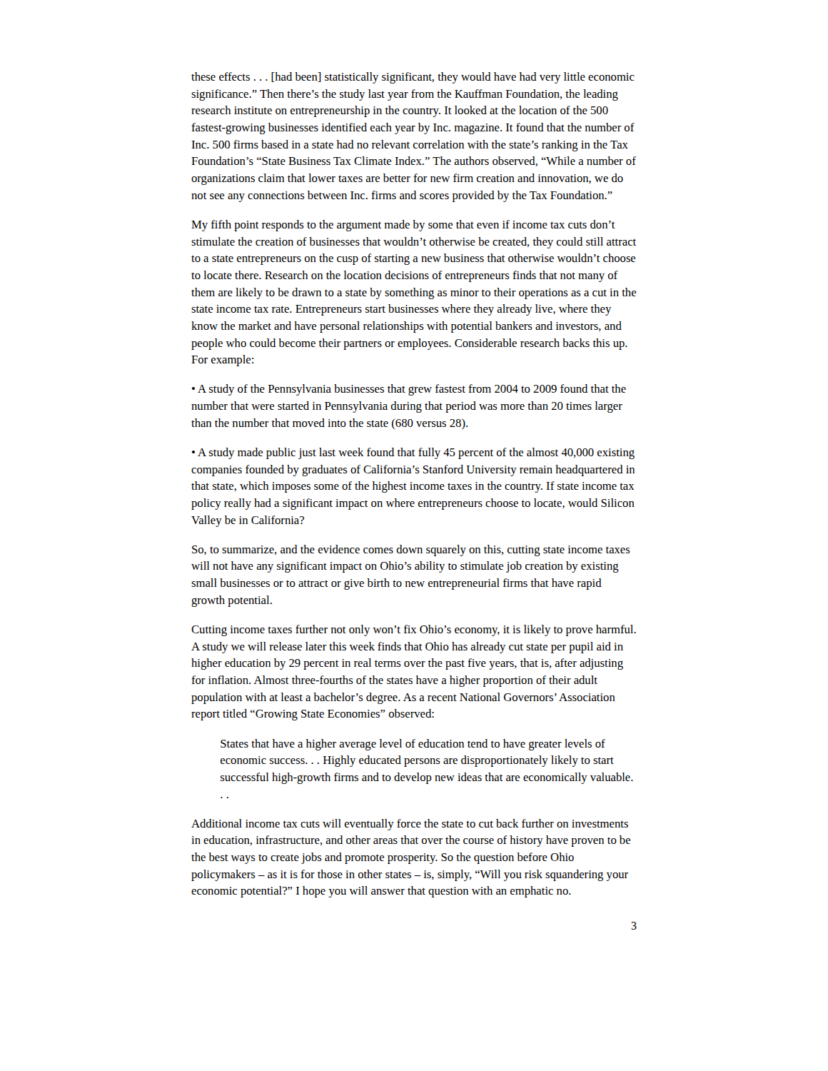these effects . . . [had been] statistically significant, they would have had very little economic significance.” Then there’s the study last year from the Kauffman Foundation, the leading research institute on entrepreneurship in the country. It looked at the location of the 500 fastest-growing businesses identified each year by Inc. magazine. It found that the number of Inc. 500 firms based in a state had no relevant correlation with the state’s ranking in the Tax Foundation’s “State Business Tax Climate Index.” The authors observed, “While a number of organizations claim that lower taxes are better for new firm creation and innovation, we do not see any connections between Inc. firms and scores provided by the Tax Foundation.”
My fifth point responds to the argument made by some that even if income tax cuts don’t stimulate the creation of businesses that wouldn’t otherwise be created, they could still attract to a state entrepreneurs on the cusp of starting a new business that otherwise wouldn’t choose to locate there. Research on the location decisions of entrepreneurs finds that not many of them are likely to be drawn to a state by something as minor to their operations as a cut in the state income tax rate. Entrepreneurs start businesses where they already live, where they know the market and have personal relationships with potential bankers and investors, and people who could become their partners or employees. Considerable research backs this up. For example:
• A study of the Pennsylvania businesses that grew fastest from 2004 to 2009 found that the number that were started in Pennsylvania during that period was more than 20 times larger than the number that moved into the state (680 versus 28).
• A study made public just last week found that fully 45 percent of the almost 40,000 existing companies founded by graduates of California’s Stanford University remain headquartered in that state, which imposes some of the highest income taxes in the country. If state income tax policy really had a significant impact on where entrepreneurs choose to locate, would Silicon Valley be in California?
So, to summarize, and the evidence comes down squarely on this, cutting state income taxes will not have any significant impact on Ohio’s ability to stimulate job creation by existing small businesses or to attract or give birth to new entrepreneurial firms that have rapid growth potential.
Cutting income taxes further not only won’t fix Ohio’s economy, it is likely to prove harmful. A study we will release later this week finds that Ohio has already cut state per pupil aid in higher education by 29 percent in real terms over the past five years, that is, after adjusting for inflation. Almost three-fourths of the states have a higher proportion of their adult population with at least a bachelor’s degree. As a recent National Governors’ Association report titled “Growing State Economies” observed:
States that have a higher average level of education tend to have greater levels of economic success. . . Highly educated persons are disproportionately likely to start successful high-growth firms and to develop new ideas that are economically valuable. . .
Additional income tax cuts will eventually force the state to cut back further on investments in education, infrastructure, and other areas that over the course of history have proven to be the best ways to create jobs and promote prosperity. So the question before Ohio policymakers – as it is for those in other states – is, simply, “Will you risk squandering your economic potential?” I hope you will answer that question with an emphatic no.
3